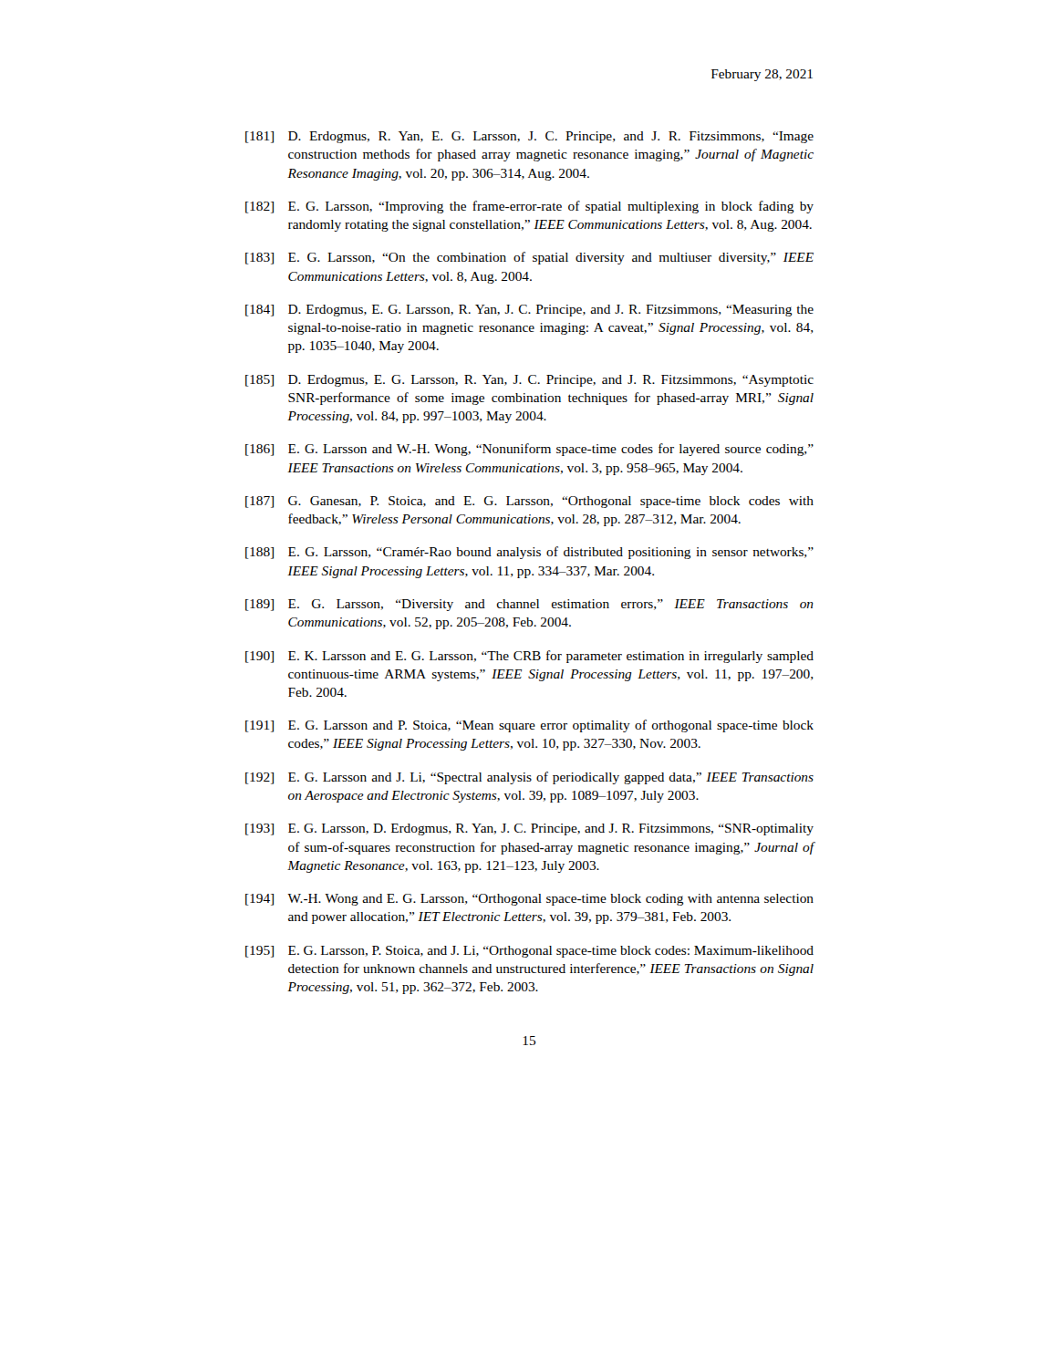February 28, 2021
[181] D. Erdogmus, R. Yan, E. G. Larsson, J. C. Principe, and J. R. Fitzsimmons, “Image construction methods for phased array magnetic resonance imaging,” Journal of Magnetic Resonance Imaging, vol. 20, pp. 306–314, Aug. 2004.
[182] E. G. Larsson, “Improving the frame-error-rate of spatial multiplexing in block fading by randomly rotating the signal constellation,” IEEE Communications Letters, vol. 8, Aug. 2004.
[183] E. G. Larsson, “On the combination of spatial diversity and multiuser diversity,” IEEE Communications Letters, vol. 8, Aug. 2004.
[184] D. Erdogmus, E. G. Larsson, R. Yan, J. C. Principe, and J. R. Fitzsimmons, “Measuring the signal-to-noise-ratio in magnetic resonance imaging: A caveat,” Signal Processing, vol. 84, pp. 1035–1040, May 2004.
[185] D. Erdogmus, E. G. Larsson, R. Yan, J. C. Principe, and J. R. Fitzsimmons, “Asymptotic SNR-performance of some image combination techniques for phased-array MRI,” Signal Processing, vol. 84, pp. 997–1003, May 2004.
[186] E. G. Larsson and W.-H. Wong, “Nonuniform space-time codes for layered source coding,” IEEE Transactions on Wireless Communications, vol. 3, pp. 958–965, May 2004.
[187] G. Ganesan, P. Stoica, and E. G. Larsson, “Orthogonal space-time block codes with feedback,” Wireless Personal Communications, vol. 28, pp. 287–312, Mar. 2004.
[188] E. G. Larsson, “Cramér-Rao bound analysis of distributed positioning in sensor networks,” IEEE Signal Processing Letters, vol. 11, pp. 334–337, Mar. 2004.
[189] E. G. Larsson, “Diversity and channel estimation errors,” IEEE Transactions on Communications, vol. 52, pp. 205–208, Feb. 2004.
[190] E. K. Larsson and E. G. Larsson, “The CRB for parameter estimation in irregularly sampled continuous-time ARMA systems,” IEEE Signal Processing Letters, vol. 11, pp. 197–200, Feb. 2004.
[191] E. G. Larsson and P. Stoica, “Mean square error optimality of orthogonal space-time block codes,” IEEE Signal Processing Letters, vol. 10, pp. 327–330, Nov. 2003.
[192] E. G. Larsson and J. Li, “Spectral analysis of periodically gapped data,” IEEE Transactions on Aerospace and Electronic Systems, vol. 39, pp. 1089–1097, July 2003.
[193] E. G. Larsson, D. Erdogmus, R. Yan, J. C. Principe, and J. R. Fitzsimmons, “SNR-optimality of sum-of-squares reconstruction for phased-array magnetic resonance imaging,” Journal of Magnetic Resonance, vol. 163, pp. 121–123, July 2003.
[194] W.-H. Wong and E. G. Larsson, “Orthogonal space-time block coding with antenna selection and power allocation,” IET Electronic Letters, vol. 39, pp. 379–381, Feb. 2003.
[195] E. G. Larsson, P. Stoica, and J. Li, “Orthogonal space-time block codes: Maximum-likelihood detection for unknown channels and unstructured interference,” IEEE Transactions on Signal Processing, vol. 51, pp. 362–372, Feb. 2003.
15